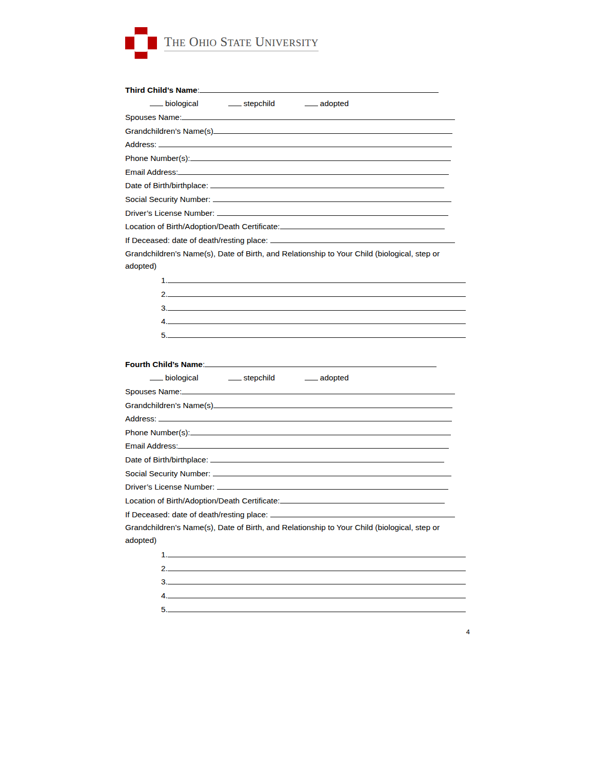THE OHIO STATE UNIVERSITY
Third Child’s Name:
biological stepchild adopted
Spouses Name:
Grandchildren’s Name(s)
Address:
Phone Number(s):
Email Address:
Date of Birth/birthplace:
Social Security Number:
Driver’s License Number:
Location of Birth/Adoption/Death Certificate:
If Deceased: date of death/resting place:
Grandchildren’s Name(s), Date of Birth, and Relationship to Your Child (biological, step or adopted)
1.
2.
3.
4.
5.
Fourth Child’s Name:
biological stepchild adopted
Spouses Name:
Grandchildren’s Name(s)
Address:
Phone Number(s):
Email Address:
Date of Birth/birthplace:
Social Security Number:
Driver’s License Number:
Location of Birth/Adoption/Death Certificate:
If Deceased: date of death/resting place:
Grandchildren’s Name(s), Date of Birth, and Relationship to Your Child (biological, step or adopted)
1.
2.
3.
4.
5.
4